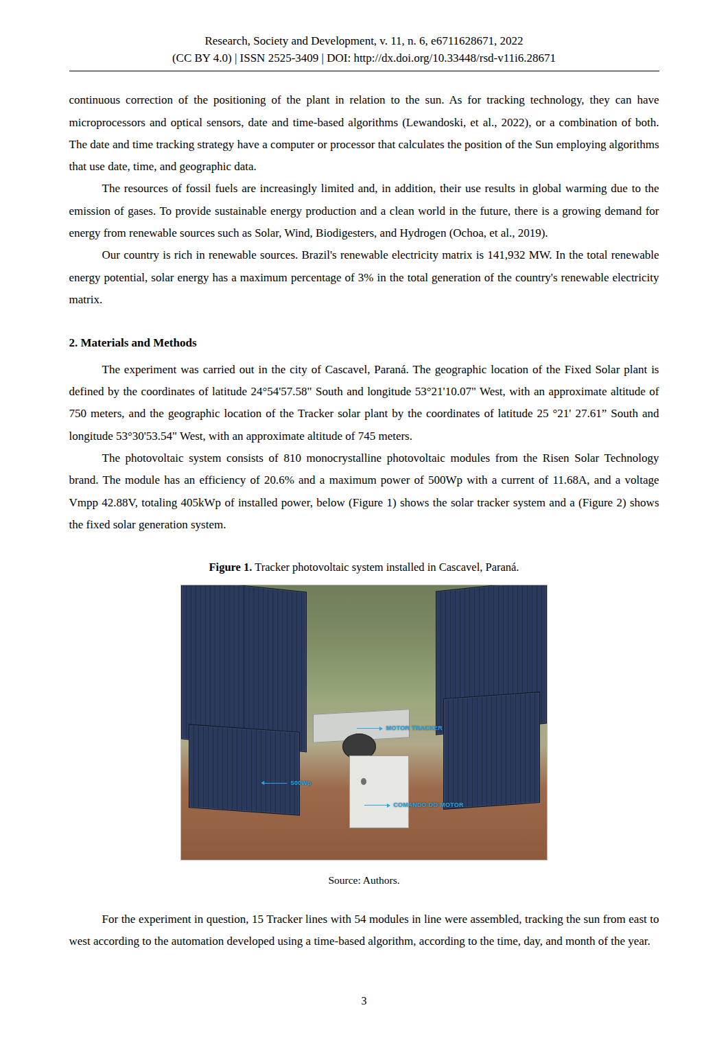Research, Society and Development, v. 11, n. 6, e6711628671, 2022 (CC BY 4.0) | ISSN 2525-3409 | DOI: http://dx.doi.org/10.33448/rsd-v11i6.28671
continuous correction of the positioning of the plant in relation to the sun. As for tracking technology, they can have microprocessors and optical sensors, date and time-based algorithms (Lewandoski, et al., 2022), or a combination of both. The date and time tracking strategy have a computer or processor that calculates the position of the Sun employing algorithms that use date, time, and geographic data.
The resources of fossil fuels are increasingly limited and, in addition, their use results in global warming due to the emission of gases. To provide sustainable energy production and a clean world in the future, there is a growing demand for energy from renewable sources such as Solar, Wind, Biodigesters, and Hydrogen (Ochoa, et al., 2019).
Our country is rich in renewable sources. Brazil's renewable electricity matrix is 141,932 MW. In the total renewable energy potential, solar energy has a maximum percentage of 3% in the total generation of the country's renewable electricity matrix.
2. Materials and Methods
The experiment was carried out in the city of Cascavel, Paraná. The geographic location of the Fixed Solar plant is defined by the coordinates of latitude 24°54'57.58" South and longitude 53°21'10.07" West, with an approximate altitude of 750 meters, and the geographic location of the Tracker solar plant by the coordinates of latitude 25 °21' 27.61” South and longitude 53°30'53.54" West, with an approximate altitude of 745 meters.
The photovoltaic system consists of 810 monocrystalline photovoltaic modules from the Risen Solar Technology brand. The module has an efficiency of 20.6% and a maximum power of 500Wp with a current of 11.68A, and a voltage Vmpp 42.88V, totaling 405kWp of installed power, below (Figure 1) shows the solar tracker system and a (Figure 2) shows the fixed solar generation system.
Figure 1. Tracker photovoltaic system installed in Cascavel, Paraná.
MOTOR TRACKER
500Wp
COMANDO DO MOTOR
Source: Authors.
For the experiment in question, 15 Tracker lines with 54 modules in line were assembled, tracking the sun from east to west according to the automation developed using a time-based algorithm, according to the time, day, and month of the year.
3